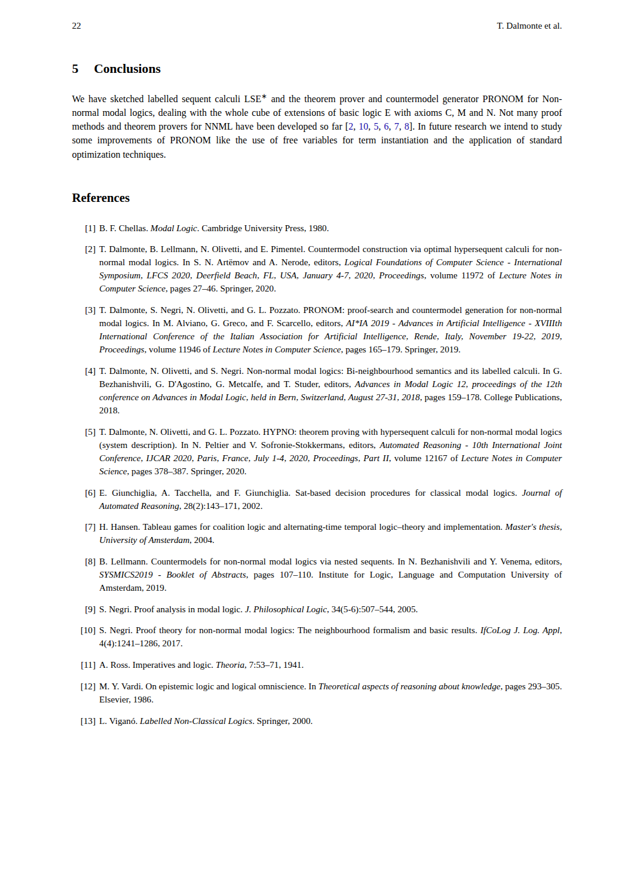22 T. Dalmonte et al.
5 Conclusions
We have sketched labelled sequent calculi LSE∗ and the theorem prover and countermodel generator PRONOM for Non-normal modal logics, dealing with the whole cube of extensions of basic logic E with axioms C, M and N. Not many proof methods and theorem provers for NNML have been developed so far [2, 10, 5, 6, 7, 8]. In future research we intend to study some improvements of PRONOM like the use of free variables for term instantiation and the application of standard optimization techniques.
References
B. F. Chellas. Modal Logic. Cambridge University Press, 1980.
T. Dalmonte, B. Lellmann, N. Olivetti, and E. Pimentel. Countermodel construction via optimal hypersequent calculi for non-normal modal logics. In S. N. Artëmov and A. Nerode, editors, Logical Foundations of Computer Science - International Symposium, LFCS 2020, Deerfield Beach, FL, USA, January 4-7, 2020, Proceedings, volume 11972 of Lecture Notes in Computer Science, pages 27–46. Springer, 2020.
T. Dalmonte, S. Negri, N. Olivetti, and G. L. Pozzato. PRONOM: proof-search and countermodel generation for non-normal modal logics. In M. Alviano, G. Greco, and F. Scarcello, editors, AI*IA 2019 - Advances in Artificial Intelligence - XVIIIth International Conference of the Italian Association for Artificial Intelligence, Rende, Italy, November 19-22, 2019, Proceedings, volume 11946 of Lecture Notes in Computer Science, pages 165–179. Springer, 2019.
T. Dalmonte, N. Olivetti, and S. Negri. Non-normal modal logics: Bi-neighbourhood semantics and its labelled calculi. In G. Bezhanishvili, G. D'Agostino, G. Metcalfe, and T. Studer, editors, Advances in Modal Logic 12, proceedings of the 12th conference on Advances in Modal Logic, held in Bern, Switzerland, August 27-31, 2018, pages 159–178. College Publications, 2018.
T. Dalmonte, N. Olivetti, and G. L. Pozzato. HYPNO: theorem proving with hypersequent calculi for non-normal modal logics (system description). In N. Peltier and V. Sofronie-Stokkermans, editors, Automated Reasoning - 10th International Joint Conference, IJCAR 2020, Paris, France, July 1-4, 2020, Proceedings, Part II, volume 12167 of Lecture Notes in Computer Science, pages 378–387. Springer, 2020.
E. Giunchiglia, A. Tacchella, and F. Giunchiglia. Sat-based decision procedures for classical modal logics. Journal of Automated Reasoning, 28(2):143–171, 2002.
H. Hansen. Tableau games for coalition logic and alternating-time temporal logic–theory and implementation. Master's thesis, University of Amsterdam, 2004.
B. Lellmann. Countermodels for non-normal modal logics via nested sequents. In N. Bezhanishvili and Y. Venema, editors, SYSMICS2019 - Booklet of Abstracts, pages 107–110. Institute for Logic, Language and Computation University of Amsterdam, 2019.
S. Negri. Proof analysis in modal logic. J. Philosophical Logic, 34(5-6):507–544, 2005.
S. Negri. Proof theory for non-normal modal logics: The neighbourhood formalism and basic results. IfCoLog J. Log. Appl, 4(4):1241–1286, 2017.
A. Ross. Imperatives and logic. Theoria, 7:53–71, 1941.
M. Y. Vardi. On epistemic logic and logical omniscience. In Theoretical aspects of reasoning about knowledge, pages 293–305. Elsevier, 1986.
L. Viganó. Labelled Non-Classical Logics. Springer, 2000.